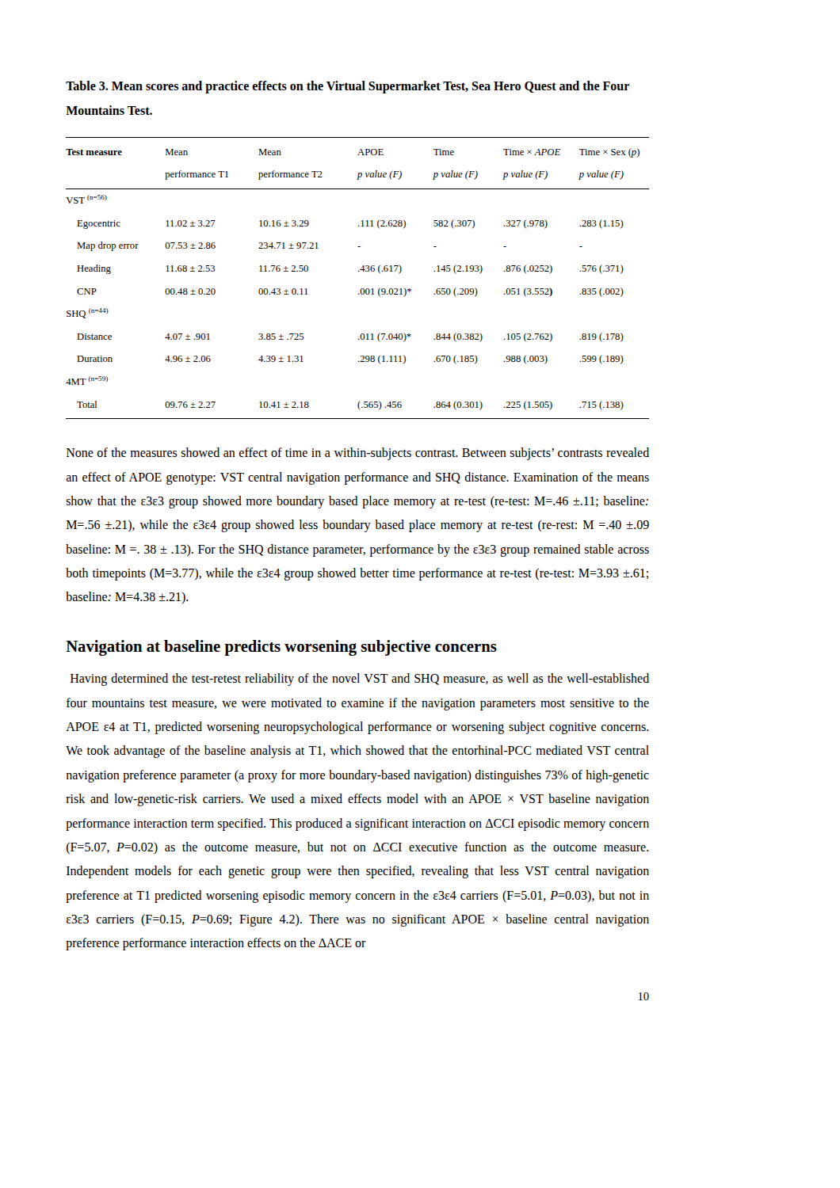Table 3. Mean scores and practice effects on the Virtual Supermarket Test, Sea Hero Quest and the Four Mountains Test.
| Test measure | Mean | Mean | APOE | Time | Time × APOE | Time × Sex ( p ) |
| --- | --- | --- | --- | --- | --- | --- |
| | performance T1 | performance T2 | p value (F) | p value (F) | p value (F) | p value (F) |
| VST (n=56) | | | | | | |
| Egocentric | 11.02 ± 3.27 | 10.16 ± 3.29 | .111 (2.628) | 582 (.307) | .327 (.978) | .283 (1.15) |
| Map drop error | 07.53 ± 2.86 | 234.71 ± 97.21 | - | - | - | - |
| Heading | 11.68 ± 2.53 | 11.76 ± 2.50 | .436 (.617) | .145 (2.193) | .876 (.0252) | .576 (.371) |
| CNP | 00.48 ± 0.20 | 00.43 ± 0.11 | .001 (9.021)* | .650 (.209) | .051 (3.552 ) | .835 (.002) |
| SHQ (n=44) | | | | | | |
| Distance | 4.07 ± .901 | 3.85 ± .725 | .011 (7.040)* | .844 (0.382) | .105 (2.762) | .819 (.178) |
| Duration | 4.96 ± 2.06 | 4.39 ± 1.31 | .298 (1.111) | .670 (.185) | .988 (.003) | .599 (.189) |
| 4MT (n=59) | | | | | | |
| Total | 09.76 ± 2.27 | 10.41 ± 2.18 | (.565) .456 | .864 (0.301) | .225 (1.505) | .715 (.138) |
None of the measures showed an effect of time in a within-subjects contrast. Between subjects’ contrasts revealed an effect of APOE genotype: VST central navigation performance and SHQ distance. Examination of the means show that the ε3ε3 group showed more boundary based place memory at re-test (re-test: M=.46 ±.11; baseline: M=.56 ±.21), while the ε3ε4 group showed less boundary based place memory at re-test (re-rest: M =.40 ±.09 baseline: M =. 38 ± .13). For the SHQ distance parameter, performance by the ε3ε3 group remained stable across both timepoints (M=3.77), while the ε3ε4 group showed better time performance at re-test (re-test: M=3.93 ±.61; baseline: M=4.38 ±.21).
Navigation at baseline predicts worsening subjective concerns
Having determined the test-retest reliability of the novel VST and SHQ measure, as well as the well-established four mountains test measure, we were motivated to examine if the navigation parameters most sensitive to the APOE ε4 at T1, predicted worsening neuropsychological performance or worsening subject cognitive concerns. We took advantage of the baseline analysis at T1, which showed that the entorhinal-PCC mediated VST central navigation preference parameter (a proxy for more boundary-based navigation) distinguishes 73% of high-genetic risk and low-genetic-risk carriers. We used a mixed effects model with an APOE × VST baseline navigation performance interaction term specified. This produced a significant interaction on ΔCCI episodic memory concern (F=5.07, P=0.02) as the outcome measure, but not on ΔCCI executive function as the outcome measure. Independent models for each genetic group were then specified, revealing that less VST central navigation preference at T1 predicted worsening episodic memory concern in the ε3ε4 carriers (F=5.01, P=0.03), but not in ε3ε3 carriers (F=0.15, P=0.69; Figure 4.2). There was no significant APOE × baseline central navigation preference performance interaction effects on the ΔACE or
10